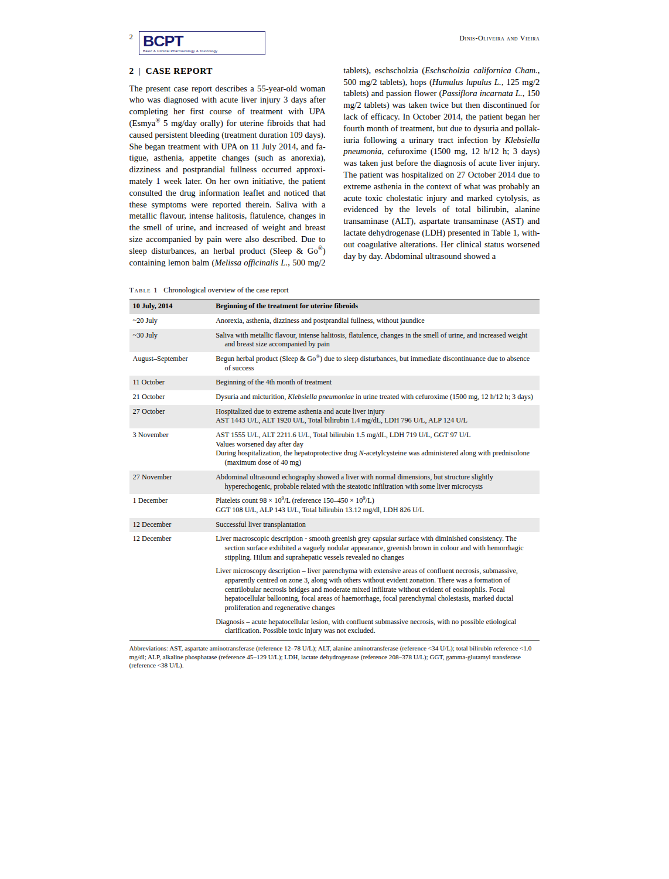2
BCPT
Basic & Clinical Pharmacology & Toxicology
Dinis-Oliveira and Vieira
2|CASE REPORT
The present case report describes a 55-year-old woman who was diagnosed with acute liver injury 3 days after completing her first course of treatment with UPA (Esmya® 5 mg/day orally) for uterine fibroids that had caused persistent bleeding (treatment duration 109 days). She began treatment with UPA on 11 July 2014, and fatigue, asthenia, appetite changes (such as anorexia), dizziness and postprandial fullness occurred approximately 1 week later. On her own initiative, the patient consulted the drug information leaflet and noticed that these symptoms were reported therein. Saliva with a metallic flavour, intense halitosis, flatulence, changes in the smell of urine, and increased of weight and breast size accompanied by pain were also described. Due to sleep disturbances, an herbal product (Sleep & Go®) containing lemon balm (Melissa officinalis L., 500 mg/2 tablets), eschscholzia (Eschscholzia californica Cham., 500 mg/2 tablets), hops (Humulus lupulus L., 125 mg/2 tablets) and passion flower (Passiflora incarnata L., 150 mg/2 tablets) was taken twice but then discontinued for lack of efficacy. In October 2014, the patient began her fourth month of treatment, but due to dysuria and pollakiuria following a urinary tract infection by Klebsiella pneumonia, cefuroxime (1500 mg, 12 h/12 h; 3 days) was taken just before the diagnosis of acute liver injury. The patient was hospitalized on 27 October 2014 due to extreme asthenia in the context of what was probably an acute toxic cholestatic injury and marked cytolysis, as evidenced by the levels of total bilirubin, alanine transaminase (ALT), aspartate transaminase (AST) and lactate dehydrogenase (LDH) presented in Table 1, without coagulative alterations. Her clinical status worsened day by day. Abdominal ultrasound showed a
Table 1 Chronological overview of the case report
| 10 July, 2014 | Beginning of the treatment for uterine fibroids |
| ~20 July | Anorexia, asthenia, dizziness and postprandial fullness, without jaundice |
| ~30 July | Saliva with metallic flavour, intense halitosis, flatulence, changes in the smell of urine, and increased weight and breast size accompanied by pain |
| August–September | Begun herbal product (Sleep & Go ® ) due to sleep disturbances, but immediate discontinuance due to absence of success |
| 11 October | Beginning of the 4th month of treatment |
| 21 October | Dysuria and micturition, Klebsiella pneumoniae in urine treated with cefuroxime (1500 mg, 12 h/12 h; 3 days) |
| 27 October | Hospitalized due to extreme asthenia and acute liver injury AST 1443 U/L, ALT 1920 U/L, Total bilirubin 1.4 mg/dL, LDH 796 U/L, ALP 124 U/L |
| 3 November | AST 1555 U/L, ALT 2211.6 U/L, Total bilirubin 1.5 mg/dL, LDH 719 U/L, GGT 97 U/L Values worsened day after day During hospitalization, the hepatoprotective drug N -acetylcysteine was administered along with prednisolone (maximum dose of 40 mg) |
| 27 November | Abdominal ultrasound echography showed a liver with normal dimensions, but structure slightly hyperechogenic, probable related with the steatotic infiltration with some liver microcysts |
| 1 December | Platelets count 98 × 10 9 /L (reference 150–450 × 10 9 /L) GGT 108 U/L, ALP 143 U/L, Total bilirubin 13.12 mg/dl, LDH 826 U/L |
| 12 December | Successful liver transplantation |
| 12 December | Liver macroscopic description - smooth greenish grey capsular surface with diminished consistency. The section surface exhibited a vaguely nodular appearance, greenish brown in colour and with hemorrhagic stippling. Hilum and suprahepatic vessels revealed no changes Liver microscopy description – liver parenchyma with extensive areas of confluent necrosis, submassive, apparently centred on zone 3, along with others without evident zonation. There was a formation of centrilobular necrosis bridges and moderate mixed infiltrate without evident of eosinophils. Focal hepatocellular ballooning, focal areas of haemorrhage, focal parenchymal cholestasis, marked ductal proliferation and regenerative changes Diagnosis – acute hepatocellular lesion, with confluent submassive necrosis, with no possible etiological clarification. Possible toxic injury was not excluded. |
Abbreviations: AST, aspartate aminotransferase (reference 12–78 U/L); ALT, alanine aminotransferase (reference <34 U/L); total bilirubin reference <1.0 mg/dl; ALP, alkaline phosphatase (reference 45–129 U/L); LDH, lactate dehydrogenase (reference 208–378 U/L); GGT, gamma-glutamyl transferase (reference <38 U/L).